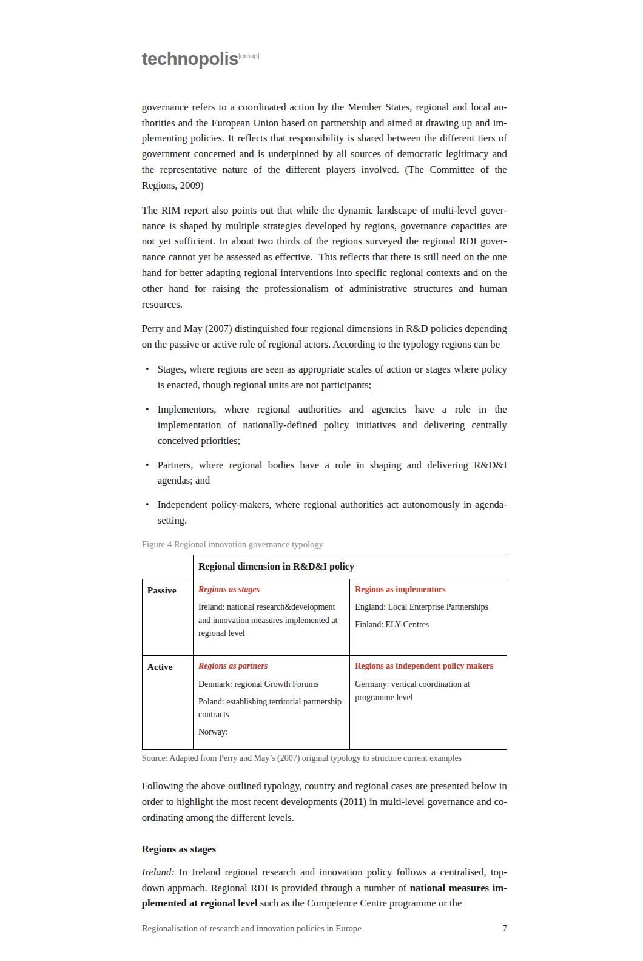technopolis|group|
governance refers to a coordinated action by the Member States, regional and local authorities and the European Union based on partnership and aimed at drawing up and implementing policies. It reflects that responsibility is shared between the different tiers of government concerned and is underpinned by all sources of democratic legitimacy and the representative nature of the different players involved. (The Committee of the Regions, 2009)
The RIM report also points out that while the dynamic landscape of multi-level governance is shaped by multiple strategies developed by regions, governance capacities are not yet sufficient. In about two thirds of the regions surveyed the regional RDI governance cannot yet be assessed as effective. This reflects that there is still need on the one hand for better adapting regional interventions into specific regional contexts and on the other hand for raising the professionalism of administrative structures and human resources.
Perry and May (2007) distinguished four regional dimensions in R&D policies depending on the passive or active role of regional actors. According to the typology regions can be
Stages, where regions are seen as appropriate scales of action or stages where policy is enacted, though regional units are not participants;
Implementors, where regional authorities and agencies have a role in the implementation of nationally-defined policy initiatives and delivering centrally conceived priorities;
Partners, where regional bodies have a role in shaping and delivering R&D&I agendas; and
Independent policy-makers, where regional authorities act autonomously in agenda-setting.
Figure 4 Regional innovation governance typology
| | Regional dimension in R&D&I policy |
| Passive | Regions as stages Ireland: national research&development and innovation measures implemented at regional level | Regions as implementors England: Local Enterprise Partnerships Finland: ELY-Centres |
| Active | Regions as partners Denmark: regional Growth Forums Poland: establishing territorial partnership contracts Norway: | Regions as independent policy makers Germany: vertical coordination at programme level |
Source: Adapted from Perry and May’s (2007) original typology to structure current examples
Following the above outlined typology, country and regional cases are presented below in order to highlight the most recent developments (2011) in multi-level governance and coordinating among the different levels.
Regions as stages
Ireland: In Ireland regional research and innovation policy follows a centralised, top-down approach. Regional RDI is provided through a number of national measures implemented at regional level such as the Competence Centre programme or the
Regionalisation of research and innovation policies in Europe 7